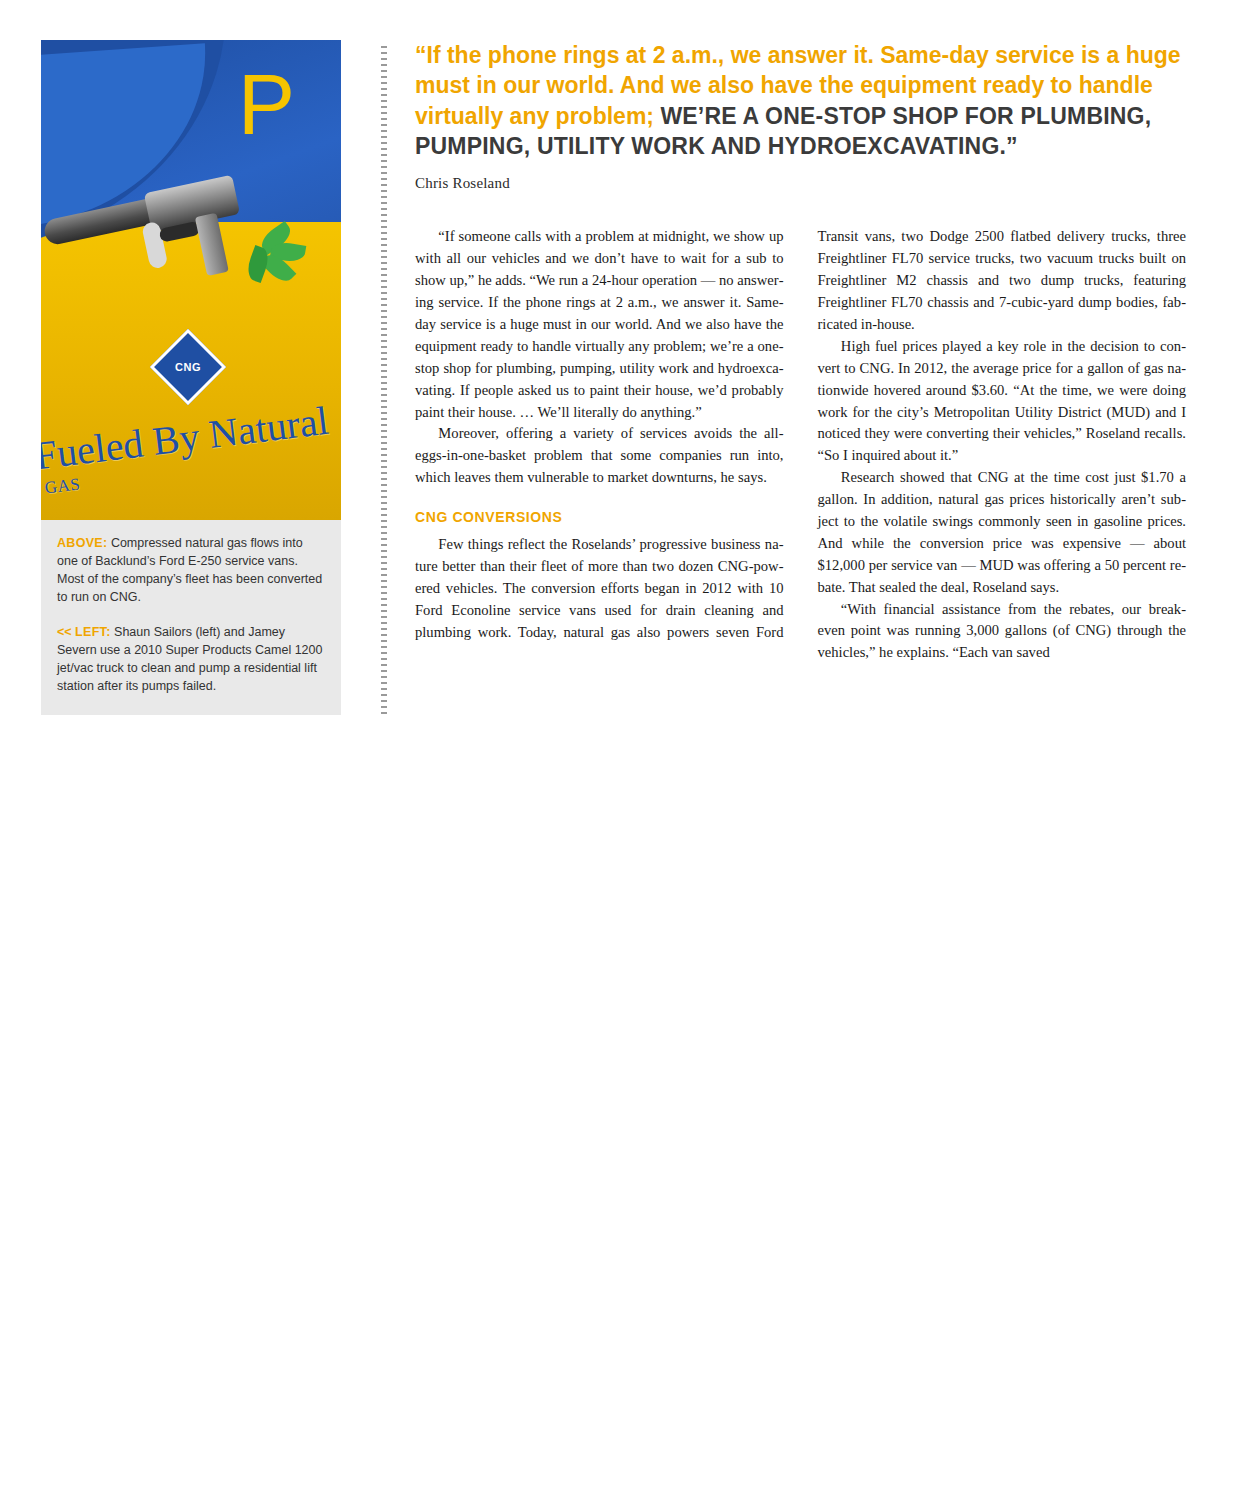P
Fueled By NaturalGAS
ABOVE: Compressed natural gas flows into one of Backlund’s Ford E-250 service vans. Most of the company’s fleet has been converted to run on CNG.
LEFT: Shaun Sailors (left) and Jamey Severn use a 2010 Super Products Camel 1200 jet/vac truck to clean and pump a residential lift station after its pumps failed.
“If the phone rings at 2 a.m., we answer it. Same-day service is a huge must in our world. And we also have the equipment ready to handle virtually any problem; we’re a one-stop shop for plumbing, pumping, utility work and hydroexcavating.”
Chris Roseland
“If someone calls with a problem at midnight, we show up with all our vehicles and we don’t have to wait for a sub to show up,” he adds. “We run a 24-hour operation — no answering service. If the phone rings at 2 a.m., we answer it. Same-day service is a huge must in our world. And we also have the equipment ready to handle virtually any problem; we’re a one-stop shop for plumbing, pumping, utility work and hydroexcavating. If people asked us to paint their house, we’d probably paint their house. … We’ll literally do anything.”
Moreover, offering a variety of services avoids the all-eggs-in-one-basket problem that some companies run into, which leaves them vulnerable to market downturns, he says.
CNG CONVERSIONS
Few things reflect the Roselands’ progressive business nature better than their fleet of more than two dozen CNG-powered vehicles. The conversion efforts began in 2012 with 10 Ford Econoline service vans used for drain cleaning and plumbing work. Today, natural gas also powers seven Ford Transit vans, two Dodge 2500 flatbed delivery trucks, three Freightliner FL70 service trucks, two vacuum trucks built on Freightliner M2 chassis and two dump trucks, featuring Freightliner FL70 chassis and 7-cubic-yard dump bodies, fabricated in-house.
High fuel prices played a key role in the decision to convert to CNG. In 2012, the average price for a gallon of gas nationwide hovered around $3.60. “At the time, we were doing work for the city’s Metropolitan Utility District (MUD) and I noticed they were converting their vehicles,” Roseland recalls. “So I inquired about it.”
Research showed that CNG at the time cost just $1.70 a gallon. In addition, natural gas prices historically aren’t subject to the volatile swings commonly seen in gasoline prices. And while the conversion price was expensive — about $12,000 per service van — MUD was offering a 50 percent rebate. That sealed the deal, Roseland says.
“With financial assistance from the rebates, our break-even point was running 3,000 gallons (of CNG) through the vehicles,” he explains. “Each van saved